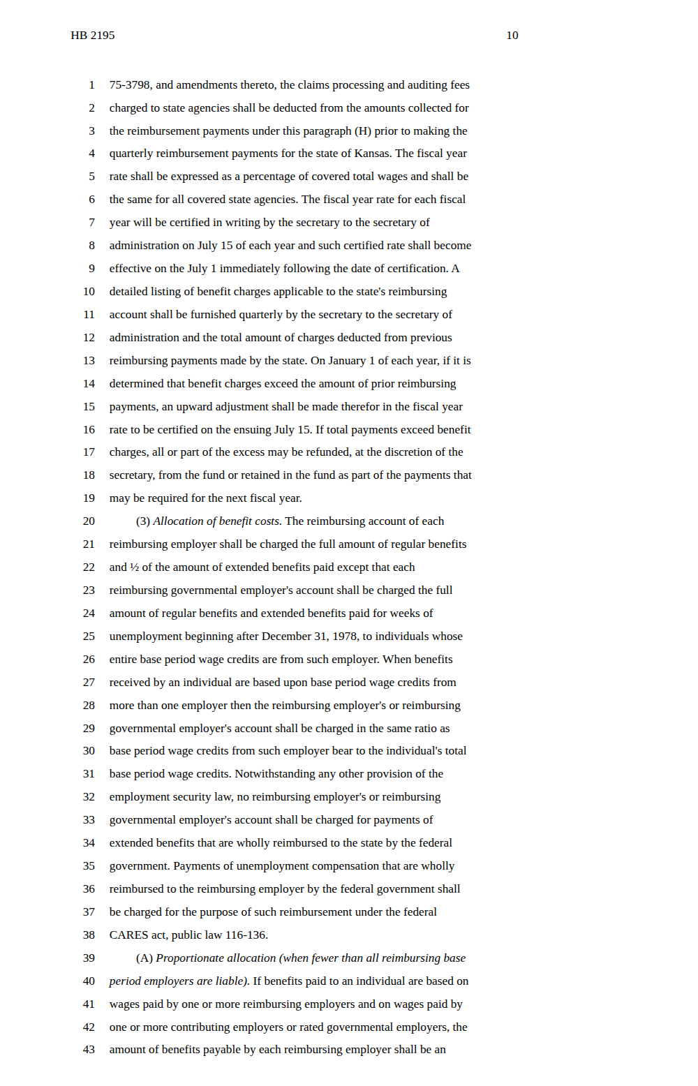HB 2195 10
75-3798, and amendments thereto, the claims processing and auditing fees
charged to state agencies shall be deducted from the amounts collected for
the reimbursement payments under this paragraph (H) prior to making the
quarterly reimbursement payments for the state of Kansas. The fiscal year
rate shall be expressed as a percentage of covered total wages and shall be
the same for all covered state agencies. The fiscal year rate for each fiscal
year will be certified in writing by the secretary to the secretary of
administration on July 15 of each year and such certified rate shall become
effective on the July 1 immediately following the date of certification. A
detailed listing of benefit charges applicable to the state's reimbursing
account shall be furnished quarterly by the secretary to the secretary of
administration and the total amount of charges deducted from previous
reimbursing payments made by the state. On January 1 of each year, if it is
determined that benefit charges exceed the amount of prior reimbursing
payments, an upward adjustment shall be made therefor in the fiscal year
rate to be certified on the ensuing July 15. If total payments exceed benefit
charges, all or part of the excess may be refunded, at the discretion of the
secretary, from the fund or retained in the fund as part of the payments that
may be required for the next fiscal year.
(3) Allocation of benefit costs. The reimbursing account of each
reimbursing employer shall be charged the full amount of regular benefits
and ½ of the amount of extended benefits paid except that each
reimbursing governmental employer's account shall be charged the full
amount of regular benefits and extended benefits paid for weeks of
unemployment beginning after December 31, 1978, to individuals whose
entire base period wage credits are from such employer. When benefits
received by an individual are based upon base period wage credits from
more than one employer then the reimbursing employer's or reimbursing
governmental employer's account shall be charged in the same ratio as
base period wage credits from such employer bear to the individual's total
base period wage credits. Notwithstanding any other provision of the
employment security law, no reimbursing employer's or reimbursing
governmental employer's account shall be charged for payments of
extended benefits that are wholly reimbursed to the state by the federal
government. Payments of unemployment compensation that are wholly
reimbursed to the reimbursing employer by the federal government shall
be charged for the purpose of such reimbursement under the federal
CARES act, public law 116-136.
(A) Proportionate allocation (when fewer than all reimbursing base
period employers are liable). If benefits paid to an individual are based on
wages paid by one or more reimbursing employers and on wages paid by
one or more contributing employers or rated governmental employers, the
amount of benefits payable by each reimbursing employer shall be an